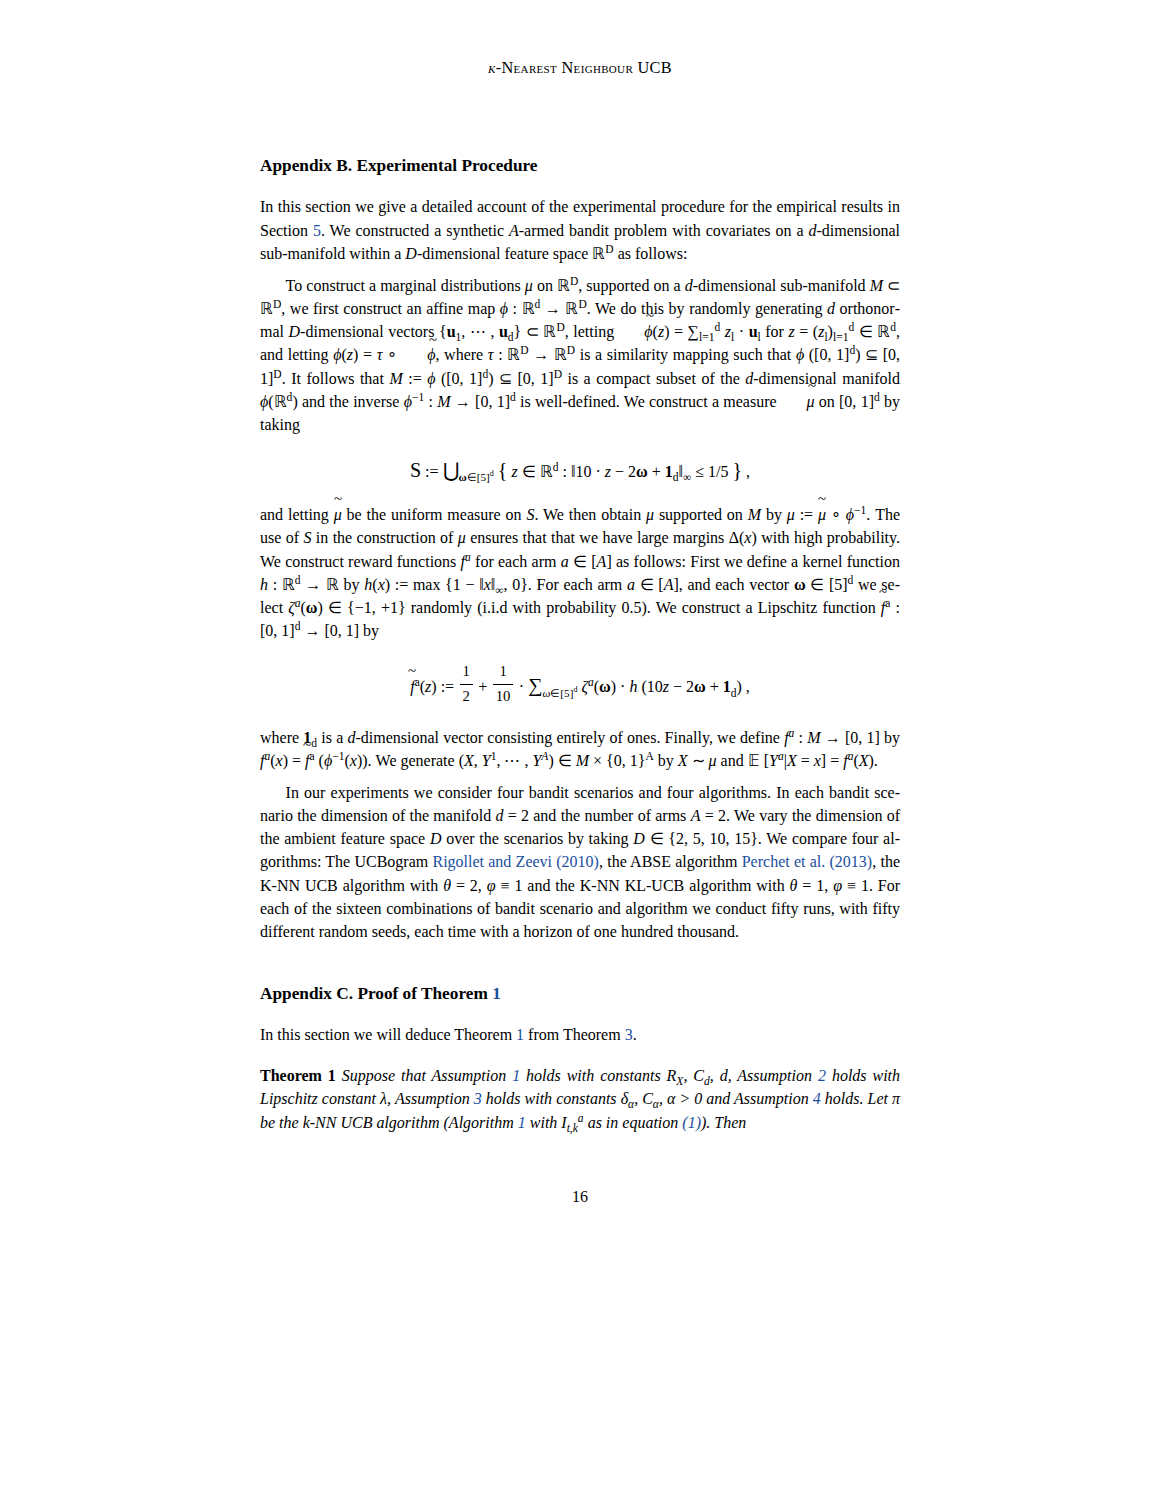k-Nearest Neighbour UCB
Appendix B. Experimental Procedure
In this section we give a detailed account of the experimental procedure for the empirical results in Section 5. We constructed a synthetic A-armed bandit problem with covariates on a d-dimensional sub-manifold within a D-dimensional feature space ℝD as follows:
To construct a marginal distributions μ on ℝD, supported on a d-dimensional sub-manifold M ⊂ ℝD, we first construct an affine map ϕ : ℝd → ℝD. We do this by randomly generating d orthonormal D-dimensional vectors {u1, ⋯ , ud} ⊂ ℝD, letting ϕ(z) = ∑l=1d zl · ul for z = (zl)l=1d ∈ ℝd, and letting ϕ(z) = τ ∘ ϕ, where τ : ℝD → ℝD is a similarity mapping such that ϕ ([0, 1]d) ⊆ [0, 1]D. It follows that M := ϕ ([0, 1]d) ⊆ [0, 1]D is a compact subset of the d-dimensional manifold ϕ(ℝd) and the inverse ϕ−1 : M → [0, 1]d is well-defined. We construct a measure μ on [0, 1]d by taking
S := ⋃ω∈[5]d { z ∈ ℝd : ‖10 · z − 2ω + 1d‖∞ ≤ 1/5 } ,
and letting μ be the uniform measure on S. We then obtain μ supported on M by μ := μ ∘ ϕ−1. The use of S in the construction of μ ensures that that we have large margins Δ(x) with high probability. We construct reward functions fa for each arm a ∈ [A] as follows: First we define a kernel function h : ℝd → ℝ by h(x) := max {1 − ‖x‖∞, 0}. For each arm a ∈ [A], and each vector ω ∈ [5]d we select ζa(ω) ∈ {−1, +1} randomly (i.i.d with probability 0.5). We construct a Lipschitz function fa : [0, 1]d → [0, 1] by
fa(z) := 12 + 110 · ∑ω∈[5]d ζa(ω) · h (10z − 2ω + 1d) ,
where 1d is a d-dimensional vector consisting entirely of ones. Finally, we define fa : M → [0, 1] by fa(x) = fa (ϕ−1(x)). We generate (X, Y1, ⋯ , YA) ∈ M × {0, 1}A by X ∼ μ and 𝔼 [Ya|X = x] = fa(X).
In our experiments we consider four bandit scenarios and four algorithms. In each bandit scenario the dimension of the manifold d = 2 and the number of arms A = 2. We vary the dimension of the ambient feature space D over the scenarios by taking D ∈ {2, 5, 10, 15}. We compare four algorithms: The UCBogram Rigollet and Zeevi (2010), the ABSE algorithm Perchet et al. (2013), the K-NN UCB algorithm with θ = 2, φ ≡ 1 and the K-NN KL-UCB algorithm with θ = 1, φ ≡ 1. For each of the sixteen combinations of bandit scenario and algorithm we conduct fifty runs, with fifty different random seeds, each time with a horizon of one hundred thousand.
Appendix C. Proof of Theorem 1
In this section we will deduce Theorem 1 from Theorem 3.
Theorem 1 Suppose that Assumption 1 holds with constants RX, Cd, d, Assumption 2 holds with Lipschitz constant λ, Assumption 3 holds with constants δα, Cα, α > 0 and Assumption 4 holds. Let π be the k-NN UCB algorithm (Algorithm 1 with It,ka as in equation (1)). Then
16